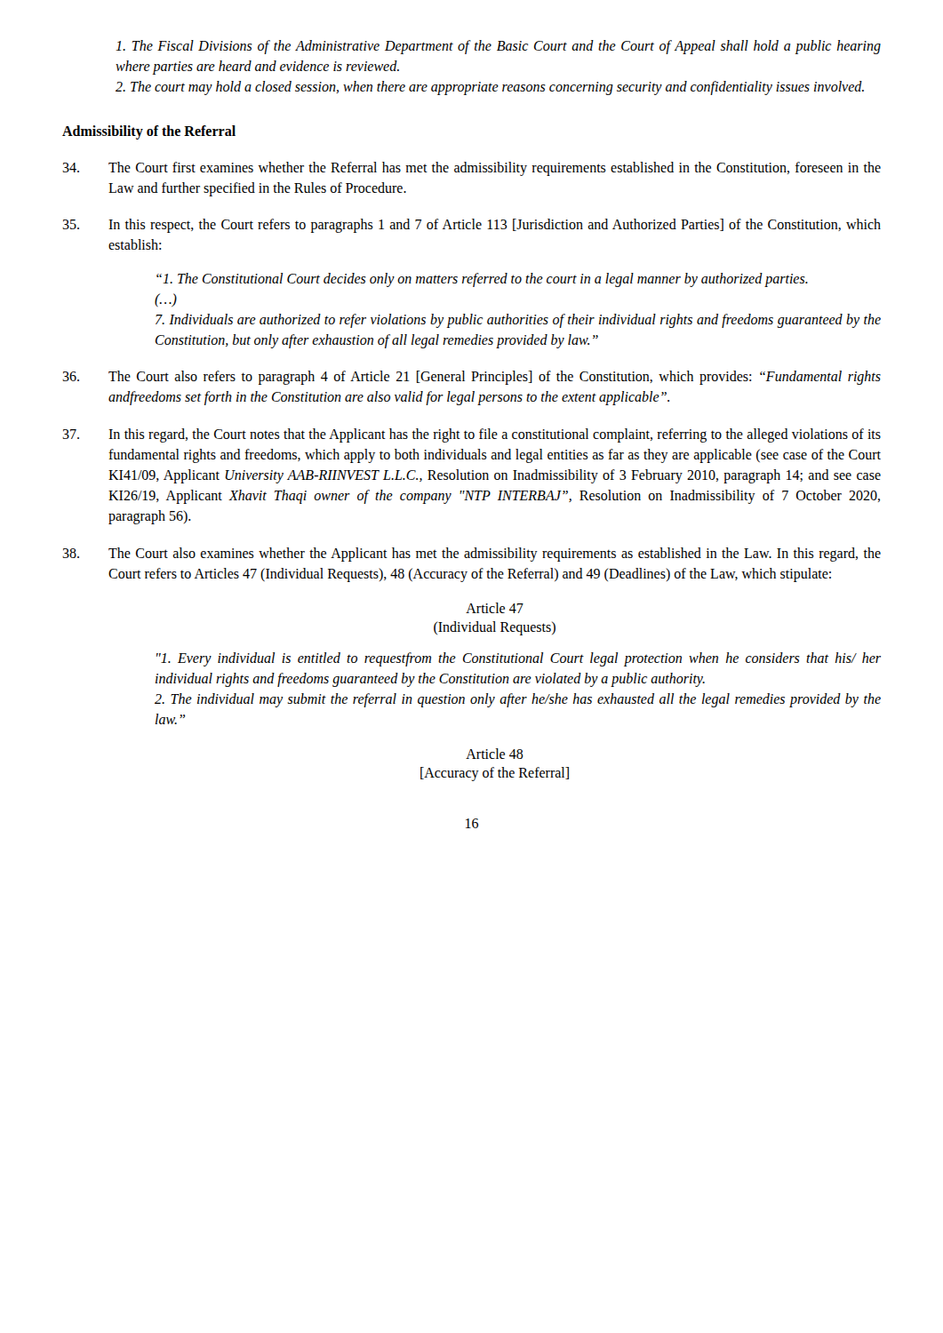1. The Fiscal Divisions of the Administrative Department of the Basic Court and the Court of Appeal shall hold a public hearing where parties are heard and evidence is reviewed.
2. The court may hold a closed session, when there are appropriate reasons concerning security and confidentiality issues involved.
Admissibility of the Referral
The Court first examines whether the Referral has met the admissibility requirements established in the Constitution, foreseen in the Law and further specified in the Rules of Procedure.
In this respect, the Court refers to paragraphs 1 and 7 of Article 113 [Jurisdiction and Authorized Parties] of the Constitution, which establish:
“1. The Constitutional Court decides only on matters referred to the court in a legal manner by authorized parties.
(…)
7. Individuals are authorized to refer violations by public authorities of their individual rights and freedoms guaranteed by the Constitution, but only after exhaustion of all legal remedies provided by law.”
The Court also refers to paragraph 4 of Article 21 [General Principles] of the Constitution, which provides: “Fundamental rights andfreedoms set forth in the Constitution are also valid for legal persons to the extent applicable”.
In this regard, the Court notes that the Applicant has the right to file a constitutional complaint, referring to the alleged violations of its fundamental rights and freedoms, which apply to both individuals and legal entities as far as they are applicable (see case of the Court KI41/09, Applicant University AAB-RIINVEST L.L.C., Resolution on Inadmissibility of 3 February 2010, paragraph 14; and see case KI26/19, Applicant Xhavit Thaqi owner of the company "NTP INTERBAJ”, Resolution on Inadmissibility of 7 October 2020, paragraph 56).
The Court also examines whether the Applicant has met the admissibility requirements as established in the Law. In this regard, the Court refers to Articles 47 (Individual Requests), 48 (Accuracy of the Referral) and 49 (Deadlines) of the Law, which stipulate:
Article 47 (Individual Requests)
"1. Every individual is entitled to requestfrom the Constitutional Court legal protection when he considers that his/ her individual rights and freedoms guaranteed by the Constitution are violated by a public authority.
2. The individual may submit the referral in question only after he/she has exhausted all the legal remedies provided by the law.”
Article 48 [Accuracy of the Referral]
16